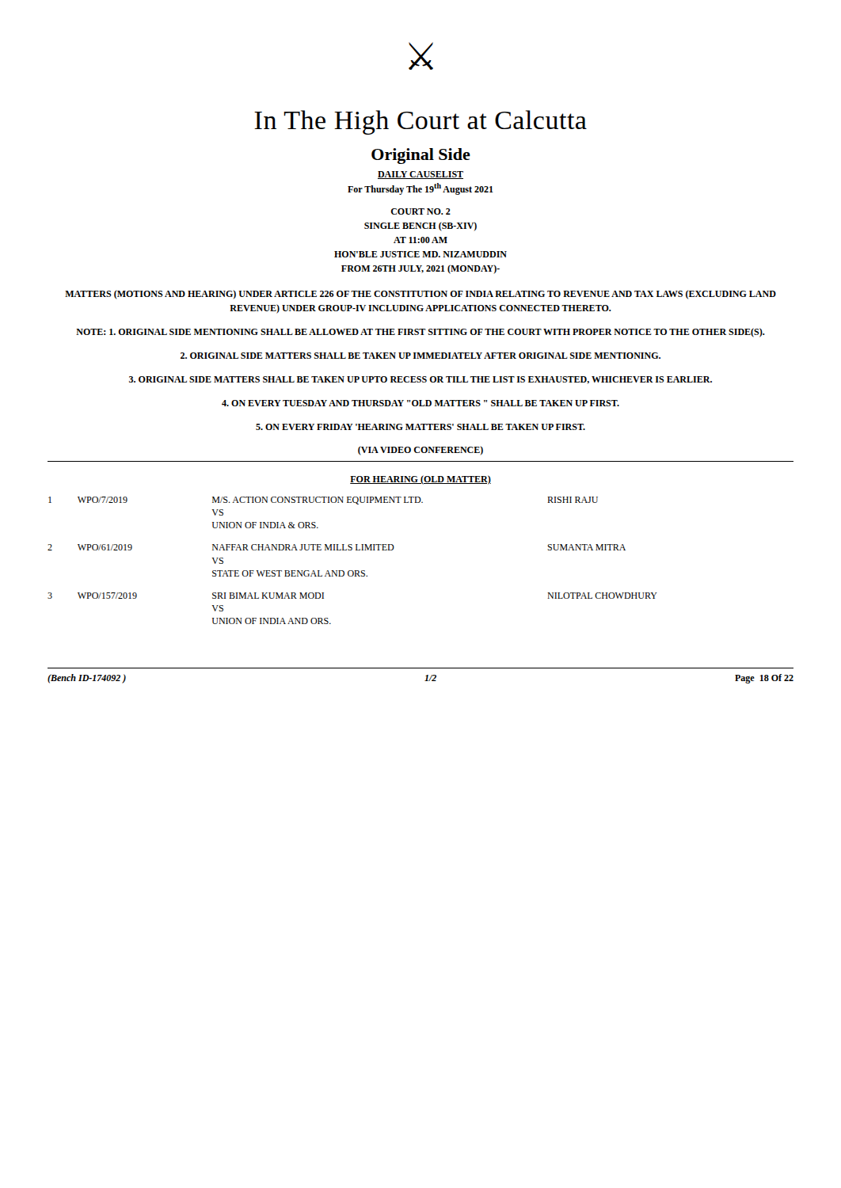In The High Court at Calcutta
Original Side
DAILY CAUSELIST
For Thursday The 19th August 2021
COURT NO. 2
SINGLE BENCH (SB-XIV)
AT 11:00 AM
HON'BLE JUSTICE MD. NIZAMUDDIN
FROM 26TH JULY, 2021 (MONDAY)-
MATTERS (MOTIONS AND HEARING) UNDER ARTICLE 226 OF THE CONSTITUTION OF INDIA RELATING TO REVENUE AND TAX LAWS (EXCLUDING LAND REVENUE) UNDER GROUP-IV INCLUDING APPLICATIONS CONNECTED THERETO.
NOTE: 1. ORIGINAL SIDE MENTIONING SHALL BE ALLOWED AT THE FIRST SITTING OF THE COURT WITH PROPER NOTICE TO THE OTHER SIDE(S).
2. ORIGINAL SIDE MATTERS SHALL BE TAKEN UP IMMEDIATELY AFTER ORIGINAL SIDE MENTIONING.
3. ORIGINAL SIDE MATTERS SHALL BE TAKEN UP UPTO RECESS OR TILL THE LIST IS EXHAUSTED, WHICHEVER IS EARLIER.
4. ON EVERY TUESDAY AND THURSDAY "OLD MATTERS " SHALL BE TAKEN UP FIRST.
5. ON EVERY FRIDAY 'HEARING MATTERS' SHALL BE TAKEN UP FIRST.
(VIA VIDEO CONFERENCE)
FOR HEARING (OLD MATTER)
| 1 | WPO/7/2019 | M/S. ACTION CONSTRUCTION EQUIPMENT LTD. VS UNION OF INDIA & ORS. | RISHI RAJU |
| 2 | WPO/61/2019 | NAFFAR CHANDRA JUTE MILLS LIMITED VS STATE OF WEST BENGAL AND ORS. | SUMANTA MITRA |
| 3 | WPO/157/2019 | SRI BIMAL KUMAR MODI VS UNION OF INDIA AND ORS. | NILOTPAL CHOWDHURY |
(Bench ID-174092 ) 1/2 Page 18 Of 22